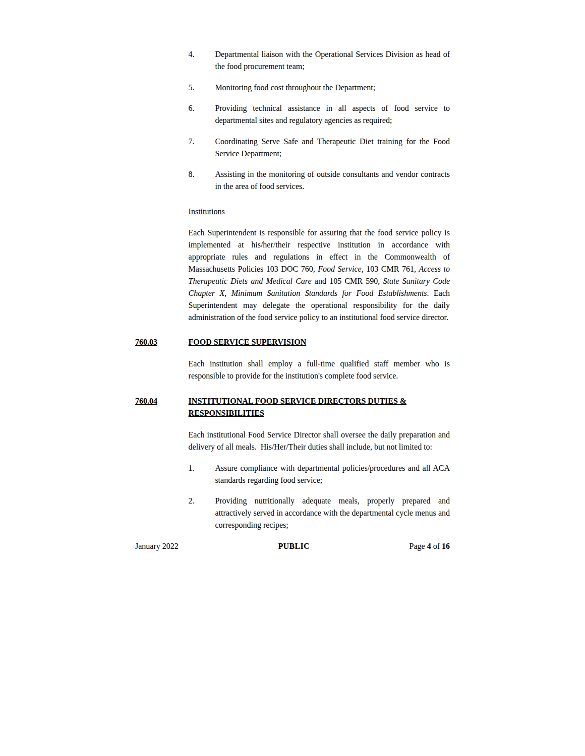4.
Departmental liaison with the Operational Services Division as head of the food procurement team;
5.
Monitoring food cost throughout the Department;
6.
Providing technical assistance in all aspects of food service to departmental sites and regulatory agencies as required;
7.
Coordinating Serve Safe and Therapeutic Diet training for the Food Service Department;
8.
Assisting in the monitoring of outside consultants and vendor contracts in the area of food services.
Institutions
Each Superintendent is responsible for assuring that the food service policy is implemented at his/her/their respective institution in accordance with appropriate rules and regulations in effect in the Commonwealth of Massachusetts Policies 103 DOC 760, Food Service, 103 CMR 761, Access to Therapeutic Diets and Medical Care and 105 CMR 590, State Sanitary Code Chapter X, Minimum Sanitation Standards for Food Establishments. Each Superintendent may delegate the operational responsibility for the daily administration of the food service policy to an institutional food service director.
760.03
FOOD SERVICE SUPERVISION
Each institution shall employ a full-time qualified staff member who is responsible to provide for the institution's complete food service.
760.04
INSTITUTIONAL FOOD SERVICE DIRECTORS DUTIES & RESPONSIBILITIES
Each institutional Food Service Director shall oversee the daily preparation and delivery of all meals. His/Her/Their duties shall include, but not limited to:
1.
Assure compliance with departmental policies/procedures and all ACA standards regarding food service;
2.
Providing nutritionally adequate meals, properly prepared and attractively served in accordance with the departmental cycle menus and corresponding recipes;
January 2022
PUBLIC
Page 4 of 16